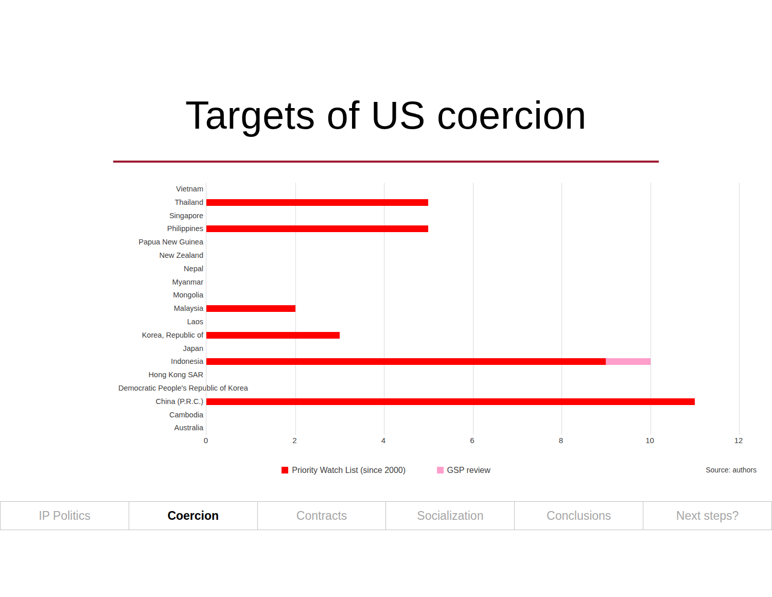Targets of US coercion
Vietnam
Thailand
Singapore
Philippines
Papua New Guinea
New Zealand
Nepal
Myanmar
Mongolia
Malaysia
Laos
Korea, Republic of
Japan
Indonesia
Hong Kong SAR
Democratic People's Republic of Korea
China (P.R.C.)
Cambodia
Australia
0 2 4 6 8 10 12
Priority Watch List (since 2000) GSP review
Source: authors
| IP Politics | Coercion | Contracts | Socialization | Conclusions | Next steps? |